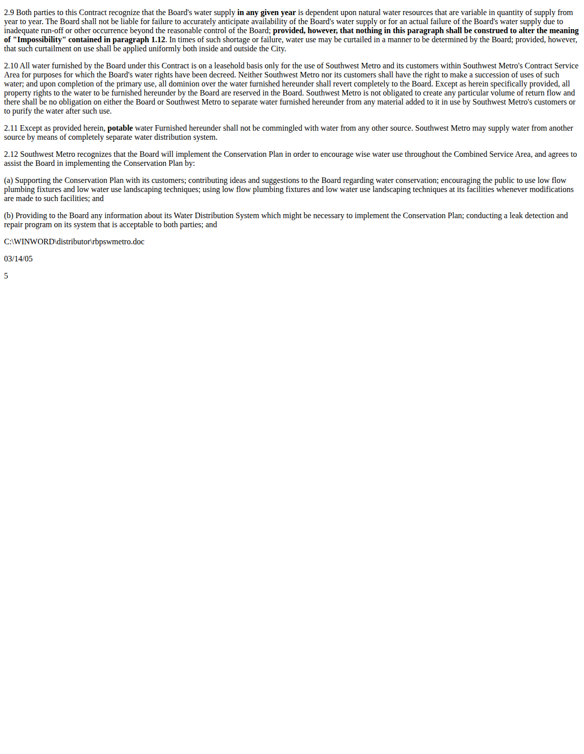2.9 Both parties to this Contract recognize that the Board's water supply in any given year is dependent upon natural water resources that are variable in quantity of supply from year to year. The Board shall not be liable for failure to accurately anticipate availability of the Board's water supply or for an actual failure of the Board's water supply due to inadequate run-off or other occurrence beyond the reasonable control of the Board; provided, however, that nothing in this paragraph shall be construed to alter the meaning of "Impossibility" contained in paragraph 1.12. In times of such shortage or failure, water use may be curtailed in a manner to be determined by the Board; provided, however, that such curtailment on use shall be applied uniformly both inside and outside the City.
2.10 All water furnished by the Board under this Contract is on a leasehold basis only for the use of Southwest Metro and its customers within Southwest Metro's Contract Service Area for purposes for which the Board's water rights have been decreed. Neither Southwest Metro nor its customers shall have the right to make a succession of uses of such water; and upon completion of the primary use, all dominion over the water furnished hereunder shall revert completely to the Board. Except as herein specifically provided, all property rights to the water to be furnished hereunder by the Board are reserved in the Board. Southwest Metro is not obligated to create any particular volume of return flow and there shall be no obligation on either the Board or Southwest Metro to separate water furnished hereunder from any material added to it in use by Southwest Metro's customers or to purify the water after such use.
2.11 Except as provided herein, potable water Furnished hereunder shall not be commingled with water from any other source. Southwest Metro may supply water from another source by means of completely separate water distribution system.
2.12 Southwest Metro recognizes that the Board will implement the Conservation Plan in order to encourage wise water use throughout the Combined Service Area, and agrees to assist the Board in implementing the Conservation Plan by:
(a) Supporting the Conservation Plan with its customers; contributing ideas and suggestions to the Board regarding water conservation; encouraging the public to use low flow plumbing fixtures and low water use landscaping techniques; using low flow plumbing fixtures and low water use landscaping techniques at its facilities whenever modifications are made to such facilities; and
(b) Providing to the Board any information about its Water Distribution System which might be necessary to implement the Conservation Plan; conducting a leak detection and repair program on its system that is acceptable to both parties; and
C:\WINWORD\distributor\rbpswmetro.doc
03/14/05
5